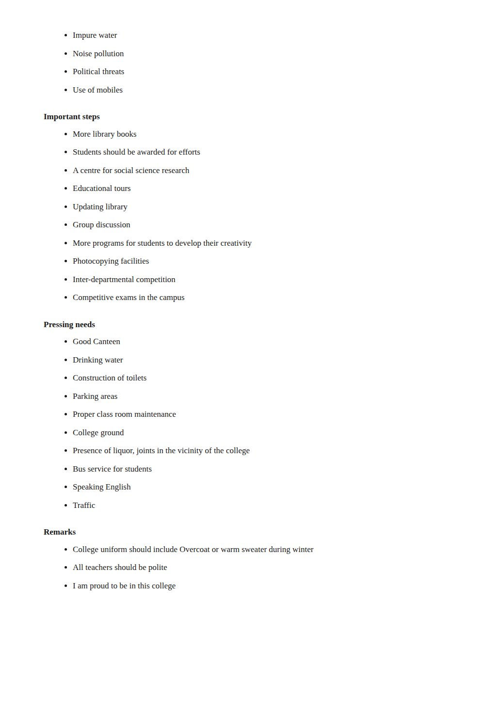Impure water
Noise pollution
Political threats
Use of mobiles
Important steps
More library books
Students should be awarded for efforts
A centre for social science research
Educational tours
Updating library
Group discussion
More programs for students to develop their creativity
Photocopying facilities
Inter-departmental competition
Competitive exams in the campus
Pressing needs
Good Canteen
Drinking water
Construction of toilets
Parking areas
Proper class room maintenance
College ground
Presence of liquor, joints in the vicinity of the college
Bus service for students
Speaking English
Traffic
Remarks
College uniform should include Overcoat or warm sweater during winter
All teachers should be polite
I am proud to be in this college